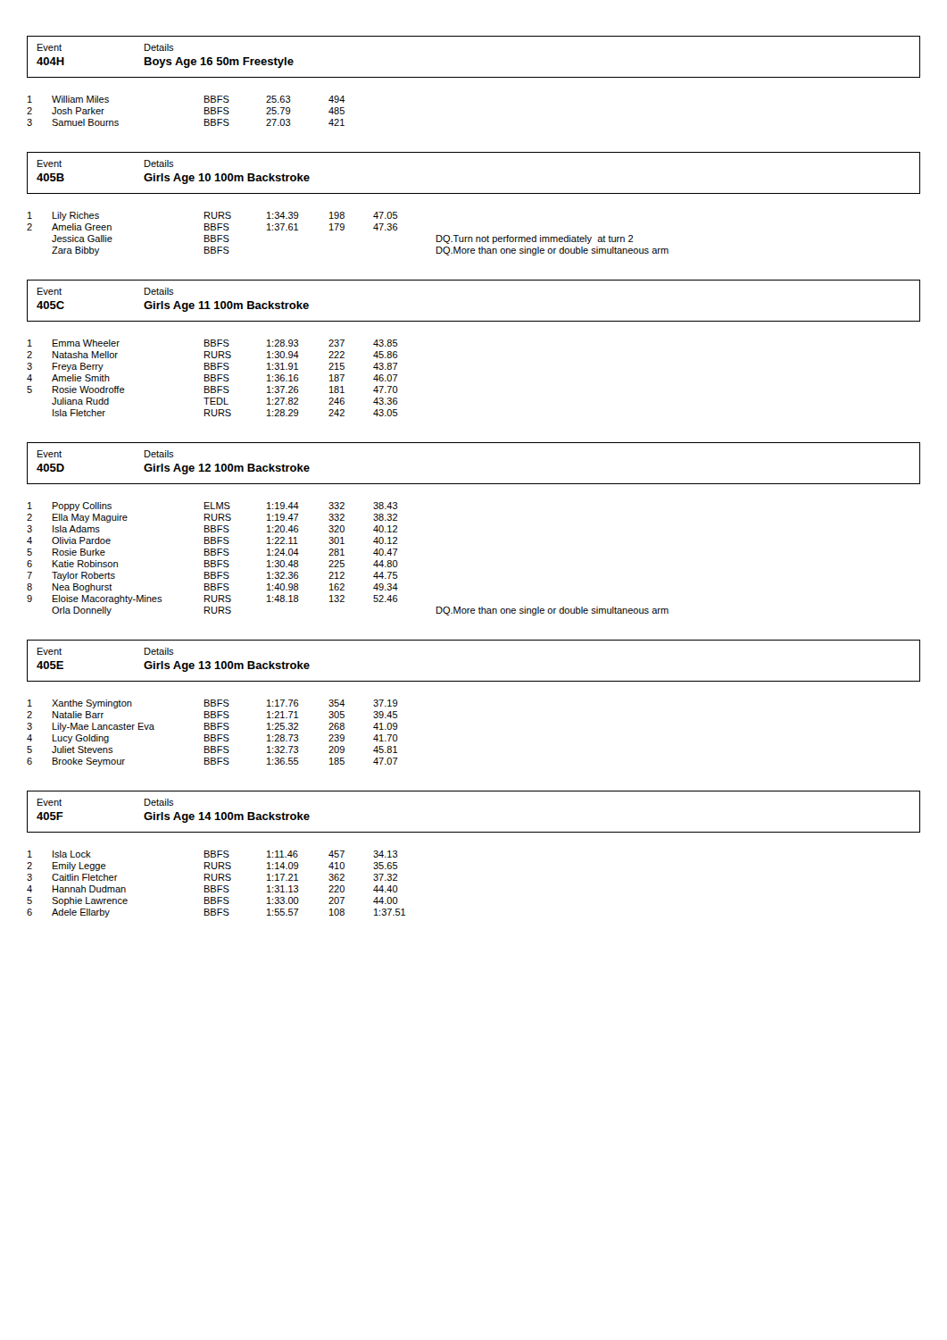Event Details
404H Boys Age 16 50m Freestyle
| 1 | William Miles | BBFS | 25.63 | 494 | | |
| 2 | Josh Parker | BBFS | 25.79 | 485 | | |
| 3 | Samuel Bourns | BBFS | 27.03 | 421 | | |
Event Details
405B Girls Age 10 100m Backstroke
| 1 | Lily Riches | RURS | 1:34.39 | 198 | 47.05 | |
| 2 | Amelia Green | BBFS | 1:37.61 | 179 | 47.36 | |
| | Jessica Gallie | BBFS | | | | DQ.Turn not performed immediately at turn 2 |
| | Zara Bibby | BBFS | | | | DQ.More than one single or double simultaneous arm |
Event Details
405C Girls Age 11 100m Backstroke
| 1 | Emma Wheeler | BBFS | 1:28.93 | 237 | 43.85 |
| 2 | Natasha Mellor | RURS | 1:30.94 | 222 | 45.86 |
| 3 | Freya Berry | BBFS | 1:31.91 | 215 | 43.87 |
| 4 | Amelie Smith | BBFS | 1:36.16 | 187 | 46.07 |
| 5 | Rosie Woodroffe | BBFS | 1:37.26 | 181 | 47.70 |
| | Juliana Rudd | TEDL | 1:27.82 | 246 | 43.36 |
| | Isla Fletcher | RURS | 1:28.29 | 242 | 43.05 |
Event Details
405D Girls Age 12 100m Backstroke
| 1 | Poppy Collins | ELMS | 1:19.44 | 332 | 38.43 | |
| 2 | Ella May Maguire | RURS | 1:19.47 | 332 | 38.32 | |
| 3 | Isla Adams | BBFS | 1:20.46 | 320 | 40.12 | |
| 4 | Olivia Pardoe | BBFS | 1:22.11 | 301 | 40.12 | |
| 5 | Rosie Burke | BBFS | 1:24.04 | 281 | 40.47 | |
| 6 | Katie Robinson | BBFS | 1:30.48 | 225 | 44.80 | |
| 7 | Taylor Roberts | BBFS | 1:32.36 | 212 | 44.75 | |
| 8 | Nea Boghurst | BBFS | 1:40.98 | 162 | 49.34 | |
| 9 | Eloise Macoraghty-Mines | RURS | 1:48.18 | 132 | 52.46 | |
| | Orla Donnelly | RURS | | | | DQ.More than one single or double simultaneous arm |
Event Details
405E Girls Age 13 100m Backstroke
| 1 | Xanthe Symington | BBFS | 1:17.76 | 354 | 37.19 |
| 2 | Natalie Barr | BBFS | 1:21.71 | 305 | 39.45 |
| 3 | Lily-Mae Lancaster Eva | BBFS | 1:25.32 | 268 | 41.09 |
| 4 | Lucy Golding | BBFS | 1:28.73 | 239 | 41.70 |
| 5 | Juliet Stevens | BBFS | 1:32.73 | 209 | 45.81 |
| 6 | Brooke Seymour | BBFS | 1:36.55 | 185 | 47.07 |
Event Details
405F Girls Age 14 100m Backstroke
| 1 | Isla Lock | BBFS | 1:11.46 | 457 | 34.13 |
| 2 | Emily Legge | RURS | 1:14.09 | 410 | 35.65 |
| 3 | Caitlin Fletcher | RURS | 1:17.21 | 362 | 37.32 |
| 4 | Hannah Dudman | BBFS | 1:31.13 | 220 | 44.40 |
| 5 | Sophie Lawrence | BBFS | 1:33.00 | 207 | 44.00 |
| 6 | Adele Ellarby | BBFS | 1:55.57 | 108 | 1:37.51 |